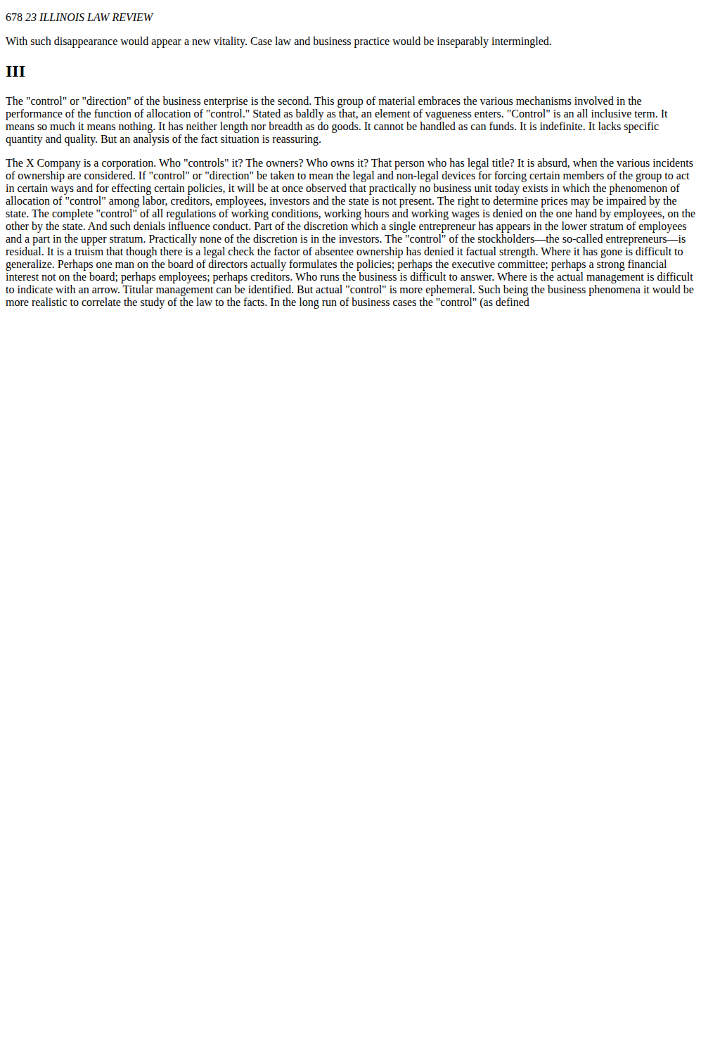678 23 ILLINOIS LAW REVIEW
With such disappearance would appear a new vitality. Case law and business practice would be inseparably intermingled.
III
The "control" or "direction" of the business enterprise is the second. This group of material embraces the various mechanisms involved in the performance of the function of allocation of "control." Stated as baldly as that, an element of vagueness enters. "Control" is an all inclusive term. It means so much it means nothing. It has neither length nor breadth as do goods. It cannot be handled as can funds. It is indefinite. It lacks specific quantity and quality. But an analysis of the fact situation is reassuring.
The X Company is a corporation. Who "controls" it? The owners? Who owns it? That person who has legal title? It is absurd, when the various incidents of ownership are considered. If "control" or "direction" be taken to mean the legal and non-legal devices for forcing certain members of the group to act in certain ways and for effecting certain policies, it will be at once observed that practically no business unit today exists in which the phenomenon of allocation of "control" among labor, creditors, employees, investors and the state is not present. The right to determine prices may be impaired by the state. The complete "control" of all regulations of working conditions, working hours and working wages is denied on the one hand by employees, on the other by the state. And such denials influence conduct. Part of the discretion which a single entrepreneur has appears in the lower stratum of employees and a part in the upper stratum. Practically none of the discretion is in the investors. The "control" of the stockholders—the so-called entrepreneurs—is residual. It is a truism that though there is a legal check the factor of absentee ownership has denied it factual strength. Where it has gone is difficult to generalize. Perhaps one man on the board of directors actually formulates the policies; perhaps the executive committee; perhaps a strong financial interest not on the board; perhaps employees; perhaps creditors. Who runs the business is difficult to answer. Where is the actual management is difficult to indicate with an arrow. Titular management can be identified. But actual "control" is more ephemeral. Such being the business phenomena it would be more realistic to correlate the study of the law to the facts. In the long run of business cases the "control" (as defined